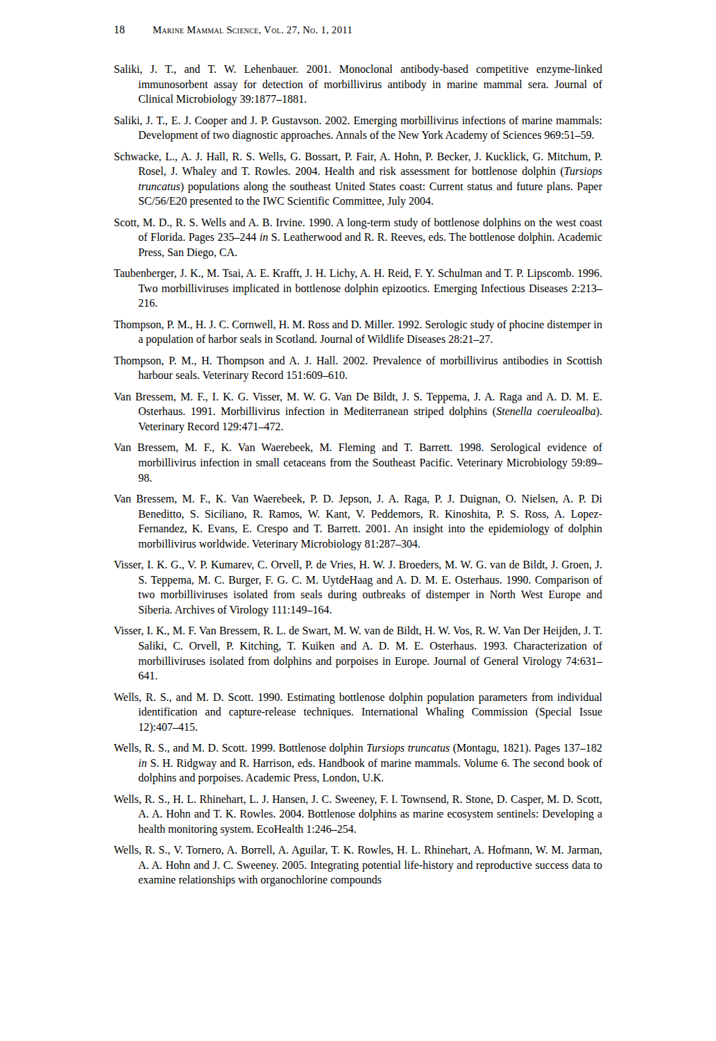18 Marine Mammal Science, Vol. 27, No. 1, 2011
Saliki, J. T., and T. W. Lehenbauer. 2001. Monoclonal antibody-based competitive enzyme-linked immunosorbent assay for detection of morbillivirus antibody in marine mammal sera. Journal of Clinical Microbiology 39:1877–1881.
Saliki, J. T., E. J. Cooper and J. P. Gustavson. 2002. Emerging morbillivirus infections of marine mammals: Development of two diagnostic approaches. Annals of the New York Academy of Sciences 969:51–59.
Schwacke, L., A. J. Hall, R. S. Wells, G. Bossart, P. Fair, A. Hohn, P. Becker, J. Kucklick, G. Mitchum, P. Rosel, J. Whaley and T. Rowles. 2004. Health and risk assessment for bottlenose dolphin (Tursiops truncatus) populations along the southeast United States coast: Current status and future plans. Paper SC/56/E20 presented to the IWC Scientific Committee, July 2004.
Scott, M. D., R. S. Wells and A. B. Irvine. 1990. A long-term study of bottlenose dolphins on the west coast of Florida. Pages 235–244 in S. Leatherwood and R. R. Reeves, eds. The bottlenose dolphin. Academic Press, San Diego, CA.
Taubenberger, J. K., M. Tsai, A. E. Krafft, J. H. Lichy, A. H. Reid, F. Y. Schulman and T. P. Lipscomb. 1996. Two morbilliviruses implicated in bottlenose dolphin epizootics. Emerging Infectious Diseases 2:213–216.
Thompson, P. M., H. J. C. Cornwell, H. M. Ross and D. Miller. 1992. Serologic study of phocine distemper in a population of harbor seals in Scotland. Journal of Wildlife Diseases 28:21–27.
Thompson, P. M., H. Thompson and A. J. Hall. 2002. Prevalence of morbillivirus antibodies in Scottish harbour seals. Veterinary Record 151:609–610.
Van Bressem, M. F., I. K. G. Visser, M. W. G. Van De Bildt, J. S. Teppema, J. A. Raga and A. D. M. E. Osterhaus. 1991. Morbillivirus infection in Mediterranean striped dolphins (Stenella coeruleoalba). Veterinary Record 129:471–472.
Van Bressem, M. F., K. Van Waerebeek, M. Fleming and T. Barrett. 1998. Serological evidence of morbillivirus infection in small cetaceans from the Southeast Pacific. Veterinary Microbiology 59:89–98.
Van Bressem, M. F., K. Van Waerebeek, P. D. Jepson, J. A. Raga, P. J. Duignan, O. Nielsen, A. P. Di Beneditto, S. Siciliano, R. Ramos, W. Kant, V. Peddemors, R. Kinoshita, P. S. Ross, A. Lopez-Fernandez, K. Evans, E. Crespo and T. Barrett. 2001. An insight into the epidemiology of dolphin morbillivirus worldwide. Veterinary Microbiology 81:287–304.
Visser, I. K. G., V. P. Kumarev, C. Orvell, P. de Vries, H. W. J. Broeders, M. W. G. van de Bildt, J. Groen, J. S. Teppema, M. C. Burger, F. G. C. M. UytdeHaag and A. D. M. E. Osterhaus. 1990. Comparison of two morbilliviruses isolated from seals during outbreaks of distemper in North West Europe and Siberia. Archives of Virology 111:149–164.
Visser, I. K., M. F. Van Bressem, R. L. de Swart, M. W. van de Bildt, H. W. Vos, R. W. Van Der Heijden, J. T. Saliki, C. Orvell, P. Kitching, T. Kuiken and A. D. M. E. Osterhaus. 1993. Characterization of morbilliviruses isolated from dolphins and porpoises in Europe. Journal of General Virology 74:631–641.
Wells, R. S., and M. D. Scott. 1990. Estimating bottlenose dolphin population parameters from individual identification and capture-release techniques. International Whaling Commission (Special Issue 12):407–415.
Wells, R. S., and M. D. Scott. 1999. Bottlenose dolphin Tursiops truncatus (Montagu, 1821). Pages 137–182 in S. H. Ridgway and R. Harrison, eds. Handbook of marine mammals. Volume 6. The second book of dolphins and porpoises. Academic Press, London, U.K.
Wells, R. S., H. L. Rhinehart, L. J. Hansen, J. C. Sweeney, F. I. Townsend, R. Stone, D. Casper, M. D. Scott, A. A. Hohn and T. K. Rowles. 2004. Bottlenose dolphins as marine ecosystem sentinels: Developing a health monitoring system. EcoHealth 1:246–254.
Wells, R. S., V. Tornero, A. Borrell, A. Aguilar, T. K. Rowles, H. L. Rhinehart, A. Hofmann, W. M. Jarman, A. A. Hohn and J. C. Sweeney. 2005. Integrating potential life-history and reproductive success data to examine relationships with organochlorine compounds